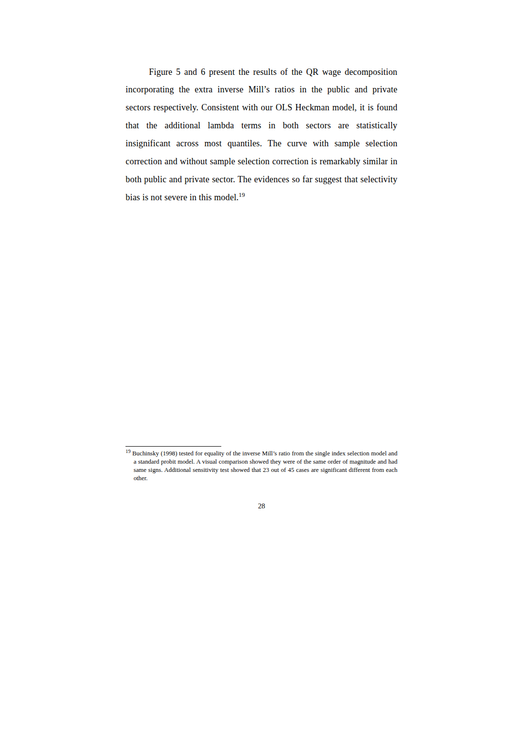Figure 5 and 6 present the results of the QR wage decomposition incorporating the extra inverse Mill’s ratios in the public and private sectors respectively. Consistent with our OLS Heckman model, it is found that the additional lambda terms in both sectors are statistically insignificant across most quantiles. The curve with sample selection correction and without sample selection correction is remarkably similar in both public and private sector. The evidences so far suggest that selectivity bias is not severe in this model.19
19 Buchinsky (1998) tested for equality of the inverse Mill’s ratio from the single index selection model and a standard probit model. A visual comparison showed they were of the same order of magnitude and had same signs. Additional sensitivity test showed that 23 out of 45 cases are significant different from each other.
28